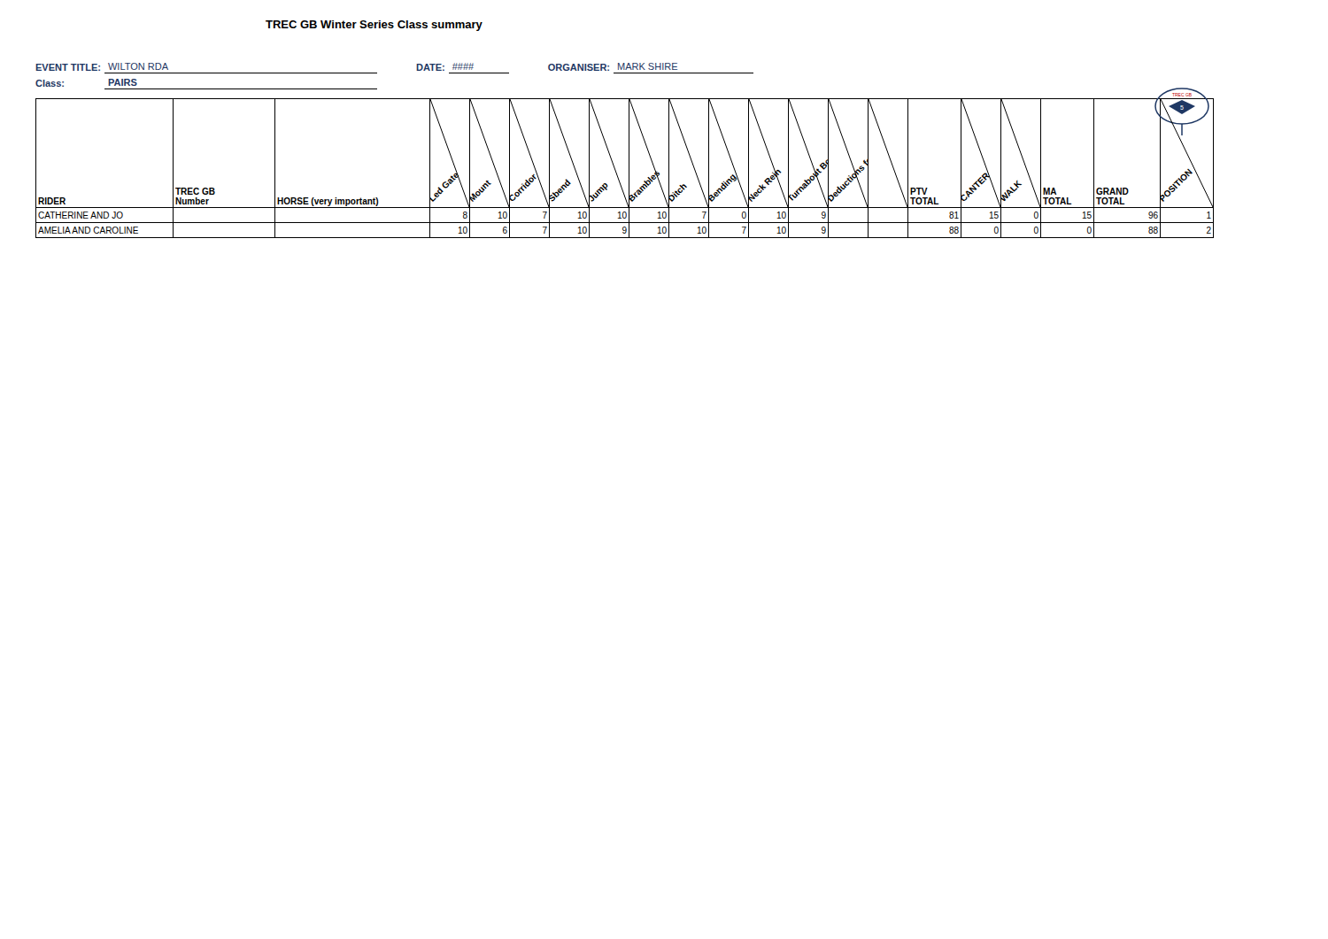TREC GB Winter Series Class summary
TREC GB 5
| EVENT TITLE: | WILTON RDA | | DATE: | #### | | ORGANISER: | MARK SHIRE |
| Class: | PAIRS |
| RIDER | TREC GB Number | HORSE (very important) | Led Gate | Mount | Corridor | Sbend | Jump | Brambles | Ditch | Bending | Neck Rein | Turnabout Box | Deductions for circling | | PTV TOTAL | CANTER | WALK | MA TOTAL | GRAND TOTAL | POSITION |
| --- | --- | --- | --- | --- | --- | --- | --- | --- | --- | --- | --- | --- | --- | --- | --- | --- | --- | --- | --- | --- |
| CATHERINE AND JO | | | 8 | 10 | 7 | 10 | 10 | 10 | 7 | 0 | 10 | 9 | | | 81 | 15 | 0 | 15 | 96 | 1 |
| AMELIA AND CAROLINE | | | 10 | 6 | 7 | 10 | 9 | 10 | 10 | 7 | 10 | 9 | | | 88 | 0 | 0 | 0 | 88 | 2 |